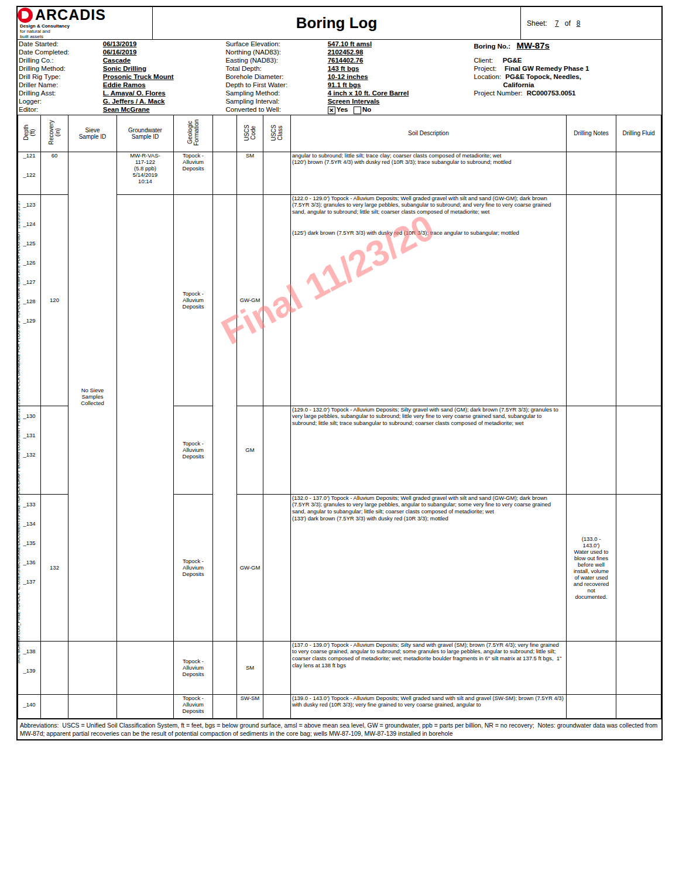Final 11/23/20
SOIL BORING LOG_PG&E TOPOCK C:\USERS\MCGRANE\DOCUMENTS\PG&E TOPOCK\DRAFT BORING LOGS\GINT FILES\11.23.20\TOPOCK DATABASE FOR PLOG.GPJ TOPOCK DATA TEMPLATE FOR PLOG.GDT 11/23/20 15:27
| ARCADIS Design & Consultancy for natural and built assets | Boring Log | Sheet: 7 of 8 |
| Date Started: | 06/13/2019 | Surface Elevation: | 547.10 ft amsl | Boring No.: MW-87s |
| Date Completed: | 06/16/2019 | Northing (NAD83): | 2102452.98 |
| Drilling Co.: | Cascade | Easting (NAD83): | 7614402.76 | Client: PG&E |
| Drilling Method: | Sonic Drilling | Total Depth: | 143 ft bgs | Project: Final GW Remedy Phase 1 |
| Drill Rig Type: | Prosonic Truck Mount | Borehole Diameter: | 10-12 inches | Location: PG&E Topock, Needles, |
| Driller Name: | Eddie Ramos | Depth to First Water: | 91.1 ft bgs | California |
| Drilling Asst: | L. Amaya/ O. Flores | Sampling Method: | 4 inch x 10 ft. Core Barrel | Project Number: RC000753.0051 |
| Logger: | G. Jeffers / A. Mack | Sampling Interval: | Screen Intervals | |
| Editor: | Sean McGrane | Converted to Well: | ✕ Yes No | |
| Depth (ft) | Recovery (in) | Sieve Sample ID | Groundwater Sample ID | Geologic Formation | | USCS Code | USCS Class | Soil Description | Drilling Notes | Drilling Fluid |
| --- | --- | --- | --- | --- | --- | --- | --- | --- | --- | --- |
| _121 _122 | 60 | No Sieve Samples Collected | MW-R-VAS- 117-122 (5.8 ppb) 5/14/2019 10:14 | Topock - Alluvium Deposits | | SM | | angular to subround; little silt; trace clay; coarser clasts composed of metadiorite; wet (120') brown (7.5YR 4/3) with dusky red (10R 3/3); trace subangular to subround; mottled | | |
| _123 _124 _125 _126 _127 _128 _129 | 120 | | Topock - Alluvium Deposits | | GW-GM | | (122.0 - 129.0') Topock - Alluvium Deposits; Well graded gravel with silt and sand (GW-GM); dark brown (7.5YR 3/3); granules to very large pebbles, subangular to subround; and very fine to very coarse grained sand, angular to subround; little silt; coarser clasts composed of metadiorite; wet (125') dark brown (7.5YR 3/3) with dusky red (10R 3/3); trace angular to subangular; mottled | | |
| _130 _131 _132 | | Topock - Alluvium Deposits | GM | | (129.0 - 132.0') Topock - Alluvium Deposits; Silty gravel with sand (GM); dark brown (7.5YR 3/3); granules to very large pebbles, subangular to subround; little very fine to very coarse grained sand, subangular to subround; little silt; trace subangular to subround; coarser clasts composed of metadiorite; wet | | |
| _133 _134 _135 _136 _137 | 132 | Topock - Alluvium Deposits | GW-GM | | (132.0 - 137.0') Topock - Alluvium Deposits; Well graded gravel with silt and sand (GW-GM); dark brown (7.5YR 3/3); granules to very large pebbles, angular to subangular; some very fine to very coarse grained sand, angular to subangular; little silt; coarser clasts composed of metadiorite; wet (133') dark brown (7.5YR 3/3) with dusky red (10R 3/3); mottled | (133.0 - 143.0') Water used to blow out fines before well install, volume of water used and recovered not documented. | |
| _138 _139 | | | | Topock - Alluvium Deposits | | SM | | (137.0 - 139.0') Topock - Alluvium Deposits; Silty sand with gravel (SM); brown (7.5YR 4/3); very fine grained to very coarse grained, angular to subround; some granules to large pebbles, angular to subround; little silt; coarser clasts composed of metadiorite; wet; metadiorite boulder fragments in 6" silt matrix at 137.5 ft bgs, 1" clay lens at 138 ft bgs | | |
| _140 | | | | Topock - Alluvium Deposits | | SW-SM | | (139.0 - 143.0') Topock - Alluvium Deposits; Well graded sand with silt and gravel (SW-SM); brown (7.5YR 4/3) with dusky red (10R 3/3); very fine grained to very coarse grained, angular to | | |
Abbreviations: USCS = Unified Soil Classification System, ft = feet, bgs = below ground surface, amsl = above mean sea level, GW = groundwater, ppb = parts per billion, NR = no recovery; Notes: groundwater data was collected from MW-87d; apparent partial recoveries can be the result of potential compaction of sediments in the core bag; wells MW-87-109, MW-87-139 installed in borehole